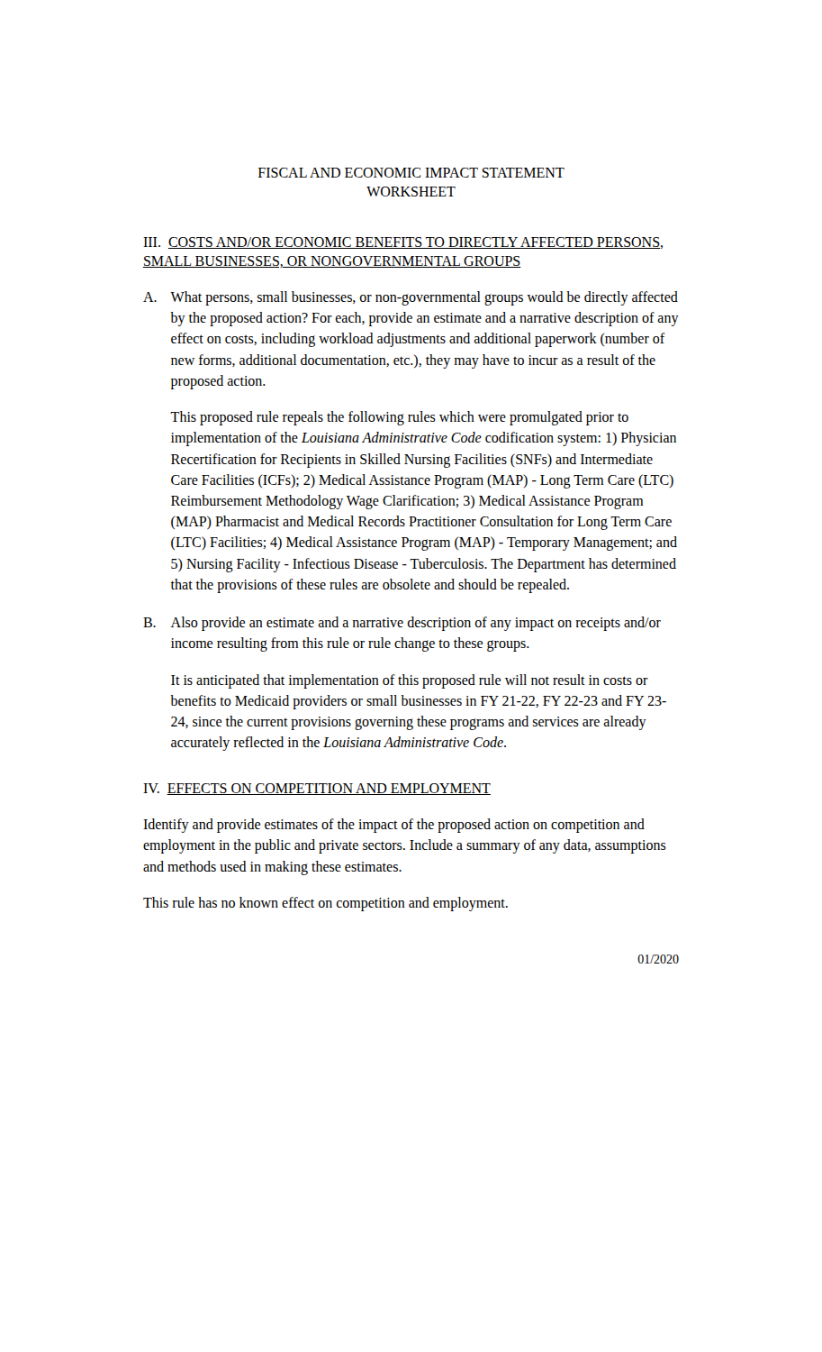FISCAL AND ECONOMIC IMPACT STATEMENT
WORKSHEET
III. COSTS AND/OR ECONOMIC BENEFITS TO DIRECTLY AFFECTED PERSONS, SMALL BUSINESSES, OR NONGOVERNMENTAL GROUPS
A.
What persons, small businesses, or non-governmental groups would be directly affected by the proposed action? For each, provide an estimate and a narrative description of any effect on costs, including workload adjustments and additional paperwork (number of new forms, additional documentation, etc.), they may have to incur as a result of the proposed action.
This proposed rule repeals the following rules which were promulgated prior to implementation of the Louisiana Administrative Code codification system: 1) Physician Recertification for Recipients in Skilled Nursing Facilities (SNFs) and Intermediate Care Facilities (ICFs); 2) Medical Assistance Program (MAP) - Long Term Care (LTC) Reimbursement Methodology Wage Clarification; 3) Medical Assistance Program (MAP) Pharmacist and Medical Records Practitioner Consultation for Long Term Care (LTC) Facilities; 4) Medical Assistance Program (MAP) - Temporary Management; and 5) Nursing Facility - Infectious Disease - Tuberculosis. The Department has determined that the provisions of these rules are obsolete and should be repealed.
B.
Also provide an estimate and a narrative description of any impact on receipts and/or income resulting from this rule or rule change to these groups.
It is anticipated that implementation of this proposed rule will not result in costs or benefits to Medicaid providers or small businesses in FY 21-22, FY 22-23 and FY 23-24, since the current provisions governing these programs and services are already accurately reflected in the Louisiana Administrative Code.
IV. EFFECTS ON COMPETITION AND EMPLOYMENT
Identify and provide estimates of the impact of the proposed action on competition and employment in the public and private sectors. Include a summary of any data, assumptions and methods used in making these estimates.
This rule has no known effect on competition and employment.
01/2020